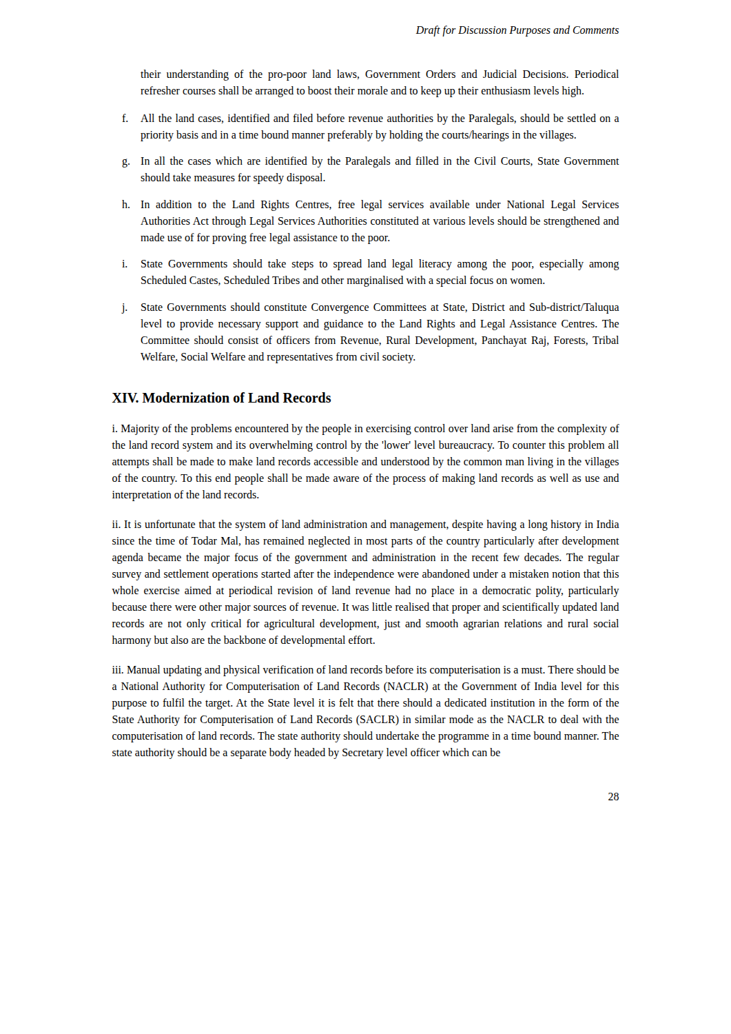Draft for Discussion Purposes and Comments
their understanding of the pro-poor land laws, Government Orders and Judicial Decisions. Periodical refresher courses shall be arranged to boost their morale and to keep up their enthusiasm levels high.
f. All the land cases, identified and filed before revenue authorities by the Paralegals, should be settled on a priority basis and in a time bound manner preferably by holding the courts/hearings in the villages.
g. In all the cases which are identified by the Paralegals and filled in the Civil Courts, State Government should take measures for speedy disposal.
h. In addition to the Land Rights Centres, free legal services available under National Legal Services Authorities Act through Legal Services Authorities constituted at various levels should be strengthened and made use of for proving free legal assistance to the poor.
i. State Governments should take steps to spread land legal literacy among the poor, especially among Scheduled Castes, Scheduled Tribes and other marginalised with a special focus on women.
j. State Governments should constitute Convergence Committees at State, District and Sub-district/Taluqua level to provide necessary support and guidance to the Land Rights and Legal Assistance Centres. The Committee should consist of officers from Revenue, Rural Development, Panchayat Raj, Forests, Tribal Welfare, Social Welfare and representatives from civil society.
XIV. Modernization of Land Records
i. Majority of the problems encountered by the people in exercising control over land arise from the complexity of the land record system and its overwhelming control by the 'lower' level bureaucracy. To counter this problem all attempts shall be made to make land records accessible and understood by the common man living in the villages of the country. To this end people shall be made aware of the process of making land records as well as use and interpretation of the land records.
ii. It is unfortunate that the system of land administration and management, despite having a long history in India since the time of Todar Mal, has remained neglected in most parts of the country particularly after development agenda became the major focus of the government and administration in the recent few decades. The regular survey and settlement operations started after the independence were abandoned under a mistaken notion that this whole exercise aimed at periodical revision of land revenue had no place in a democratic polity, particularly because there were other major sources of revenue. It was little realised that proper and scientifically updated land records are not only critical for agricultural development, just and smooth agrarian relations and rural social harmony but also are the backbone of developmental effort.
iii. Manual updating and physical verification of land records before its computerisation is a must. There should be a National Authority for Computerisation of Land Records (NACLR) at the Government of India level for this purpose to fulfil the target. At the State level it is felt that there should a dedicated institution in the form of the State Authority for Computerisation of Land Records (SACLR) in similar mode as the NACLR to deal with the computerisation of land records. The state authority should undertake the programme in a time bound manner. The state authority should be a separate body headed by Secretary level officer which can be
28